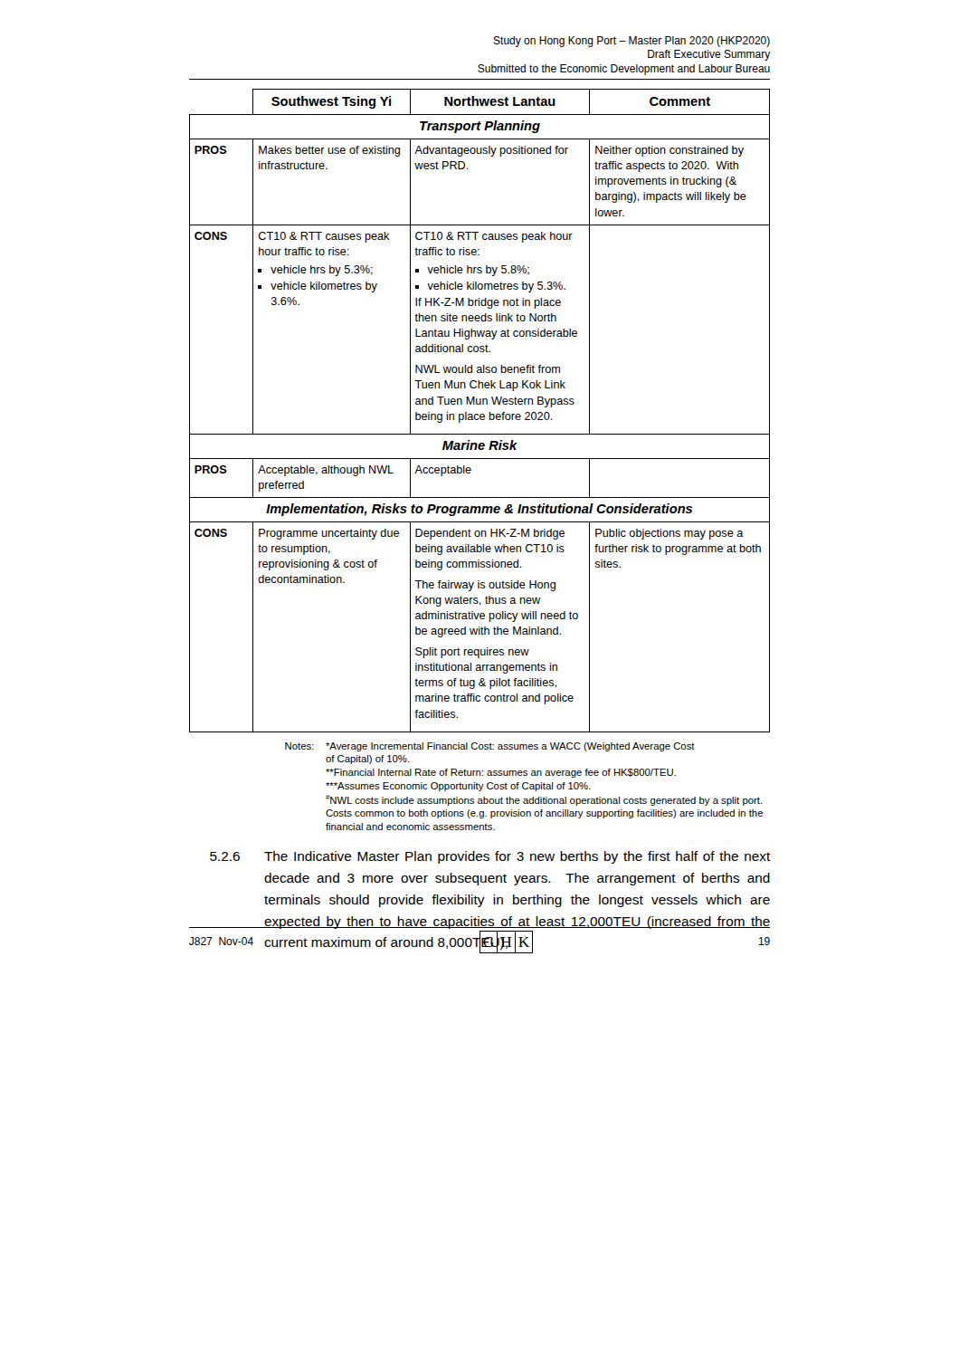Study on Hong Kong Port – Master Plan 2020 (HKP2020)
Draft Executive Summary
Submitted to the Economic Development and Labour Bureau
| | Southwest Tsing Yi | Northwest Lantau | Comment |
| --- | --- | --- | --- |
| Transport Planning |
| PROS | Makes better use of existing infrastructure. | Advantageously positioned for west PRD. | Neither option constrained by traffic aspects to 2020. With improvements in trucking (& barging), impacts will likely be lower. |
| CONS | CT10 & RTT causes peak hour traffic to rise: vehicle hrs by 5.3%; vehicle kilometres by 3.6%. | CT10 & RTT causes peak hour traffic to rise: vehicle hrs by 5.8%; vehicle kilometres by 5.3%. If HK-Z-M bridge not in place then site needs link to North Lantau Highway at considerable additional cost. NWL would also benefit from Tuen Mun Chek Lap Kok Link and Tuen Mun Western Bypass being in place before 2020. | |
| Marine Risk |
| PROS | Acceptable, although NWL preferred | Acceptable | |
| Implementation, Risks to Programme & Institutional Considerations |
| CONS | Programme uncertainty due to resumption, reprovisioning & cost of decontamination. | Dependent on HK-Z-M bridge being available when CT10 is being commissioned. The fairway is outside Hong Kong waters, thus a new administrative policy will need to be agreed with the Mainland. Split port requires new institutional arrangements in terms of tug & pilot facilities, marine traffic control and police facilities. | Public objections may pose a further risk to programme at both sites. |
Notes:*Average Incremental Financial Cost: assumes a WACC (Weighted Average Cost of Capital) of 10%. **Financial Internal Rate of Return: assumes an average fee of HK$800/TEU. ***Assumes Economic Opportunity Cost of Capital of 10%. #NWL costs include assumptions about the additional operational costs generated by a split port. Costs common to both options (e.g. provision of ancillary supporting facilities) are included in the financial and economic assessments.
5.2.6
The Indicative Master Plan provides for 3 new berths by the first half of the next decade and 3 more over subsequent years. The arrangement of berths and terminals should provide flexibility in berthing the longest vessels which are expected by then to have capacities of at least 12,000TEU (increased from the current maximum of around 8,000TEU),
J827 Nov-04
GHK
19